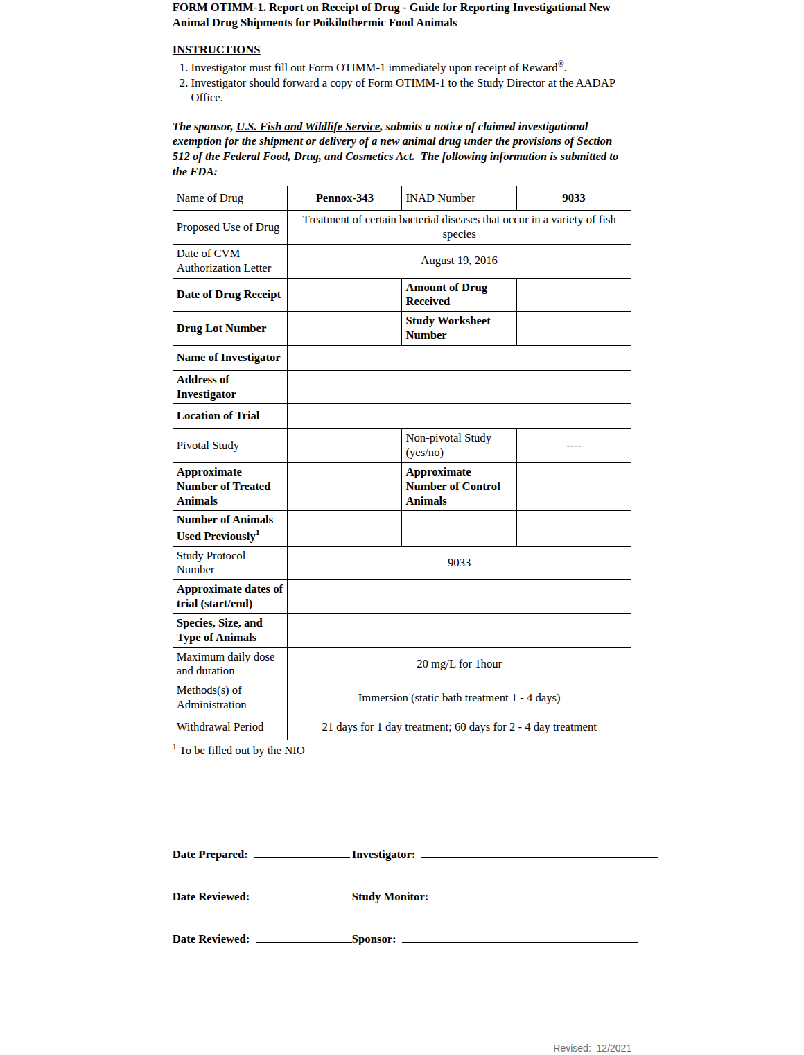FORM OTIMM-1. Report on Receipt of Drug - Guide for Reporting Investigational New Animal Drug Shipments for Poikilothermic Food Animals
INSTRUCTIONS
Investigator must fill out Form OTIMM-1 immediately upon receipt of Reward®.
Investigator should forward a copy of Form OTIMM-1 to the Study Director at the AADAP Office.
The sponsor, U.S. Fish and Wildlife Service, submits a notice of claimed investigational exemption for the shipment or delivery of a new animal drug under the provisions of Section 512 of the Federal Food, Drug, and Cosmetics Act. The following information is submitted to the FDA:
| Name of Drug | Pennox-343 | INAD Number | 9033 |
| Proposed Use of Drug | Treatment of certain bacterial diseases that occur in a variety of fish species |
| Date of CVM Authorization Letter | August 19, 2016 |
| Date of Drug Receipt | | Amount of Drug Received | |
| Drug Lot Number | | Study Worksheet Number | |
| Name of Investigator | |
| Address of Investigator | |
| Location of Trial | |
| Pivotal Study | | Non-pivotal Study (yes/no) | ---- |
| Approximate Number of Treated Animals | | Approximate Number of Control Animals | |
| Number of Animals Used Previously 1 | | | |
| Study Protocol Number | 9033 |
| Approximate dates of trial (start/end) | |
| Species, Size, and Type of Animals | |
| Maximum daily dose and duration | 20 mg/L for 1hour |
| Methods(s) of Administration | Immersion (static bath treatment 1 - 4 days) |
| Withdrawal Period | 21 days for 1 day treatment; 60 days for 2 - 4 day treatment |
1 To be filled out by the NIO
| Date Prepared: | Investigator: |
| Date Reviewed: | Study Monitor: |
| Date Reviewed: | Sponsor: |
Revised: 12/2021